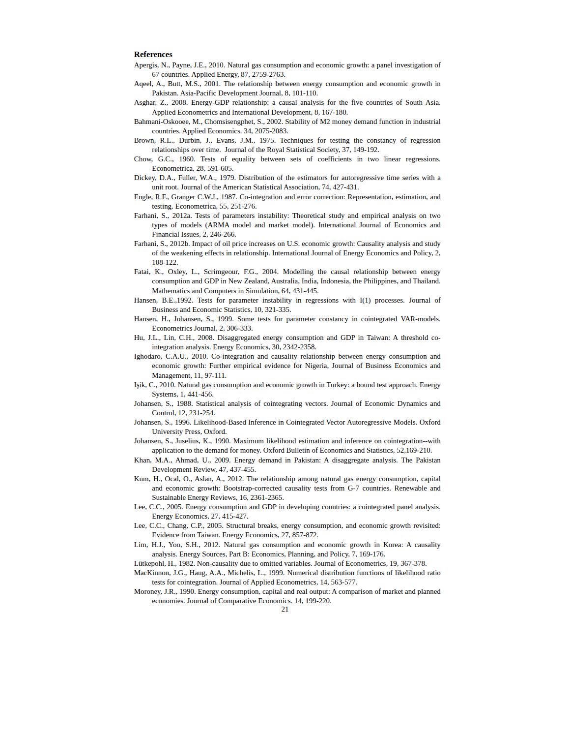References
Apergis, N., Payne, J.E., 2010. Natural gas consumption and economic growth: a panel investigation of 67 countries. Applied Energy, 87, 2759-2763.
Aqeel, A., Butt, M.S., 2001. The relationship between energy consumption and economic growth in Pakistan. Asia-Pacific Development Journal, 8, 101-110.
Asghar, Z., 2008. Energy-GDP relationship: a causal analysis for the five countries of South Asia. Applied Econometrics and International Development, 8, 167-180.
Bahmani-Oskooee, M., Chomsisengphet, S., 2002. Stability of M2 money demand function in industrial countries. Applied Economics. 34, 2075-2083.
Brown, R.L., Durbin, J., Evans, J.M., 1975. Techniques for testing the constancy of regression relationships over time. Journal of the Royal Statistical Society, 37, 149-192.
Chow, G.C., 1960. Tests of equality between sets of coefficients in two linear regressions. Econometrica, 28, 591-605.
Dickey, D.A., Fuller, W.A., 1979. Distribution of the estimators for autoregressive time series with a unit root. Journal of the American Statistical Association, 74, 427-431.
Engle, R.F., Granger C.W.J., 1987. Co-integration and error correction: Representation, estimation, and testing. Econometrica, 55, 251-276.
Farhani, S., 2012a. Tests of parameters instability: Theoretical study and empirical analysis on two types of models (ARMA model and market model). International Journal of Economics and Financial Issues, 2, 246-266.
Farhani, S., 2012b. Impact of oil price increases on U.S. economic growth: Causality analysis and study of the weakening effects in relationship. International Journal of Energy Economics and Policy, 2, 108-122.
Fatai, K., Oxley, L., Scrimgeour, F.G., 2004. Modelling the causal relationship between energy consumption and GDP in New Zealand, Australia, India, Indonesia, the Philippines, and Thailand. Mathematics and Computers in Simulation, 64, 431-445.
Hansen, B.E.,1992. Tests for parameter instability in regressions with I(1) processes. Journal of Business and Economic Statistics, 10, 321-335.
Hansen, H., Johansen, S., 1999. Some tests for parameter constancy in cointegrated VAR-models. Econometrics Journal, 2, 306-333.
Hu, J.L., Lin, C.H., 2008. Disaggregated energy consumption and GDP in Taiwan: A threshold co-integration analysis. Energy Economics, 30, 2342-2358.
Ighodaro, C.A.U., 2010. Co-integration and causality relationship between energy consumption and economic growth: Further empirical evidence for Nigeria, Journal of Business Economics and Management, 11, 97-111.
Işik, C., 2010. Natural gas consumption and economic growth in Turkey: a bound test approach. Energy Systems, 1, 441-456.
Johansen, S., 1988. Statistical analysis of cointegrating vectors. Journal of Economic Dynamics and Control, 12, 231-254.
Johansen, S., 1996. Likelihood-Based Inference in Cointegrated Vector Autoregressive Models. Oxford University Press, Oxford.
Johansen, S., Juselius, K., 1990. Maximum likelihood estimation and inference on cointegration--with application to the demand for money. Oxford Bulletin of Economics and Statistics, 52,169-210.
Khan, M.A., Ahmad, U., 2009. Energy demand in Pakistan: A disaggregate analysis. The Pakistan Development Review, 47, 437-455.
Kum, H., Ocal, O., Aslan, A., 2012. The relationship among natural gas energy consumption, capital and economic growth: Bootstrap-corrected causality tests from G-7 countries. Renewable and Sustainable Energy Reviews, 16, 2361-2365.
Lee, C.C., 2005. Energy consumption and GDP in developing countries: a cointegrated panel analysis. Energy Economics, 27, 415-427.
Lee, C.C., Chang, C.P., 2005. Structural breaks, energy consumption, and economic growth revisited: Evidence from Taiwan. Energy Economics, 27, 857-872.
Lim, H.J., Yoo, S.H., 2012. Natural gas consumption and economic growth in Korea: A causality analysis. Energy Sources, Part B: Economics, Planning, and Policy, 7, 169-176.
Lütkepohl, H., 1982. Non-causality due to omitted variables. Journal of Econometrics, 19, 367-378.
MacKinnon, J.G., Haug, A.A., Michelis, L., 1999. Numerical distribution functions of likelihood ratio tests for cointegration. Journal of Applied Econometrics, 14, 563-577.
Moroney, J.R., 1990. Energy consumption, capital and real output: A comparison of market and planned economies. Journal of Comparative Economics. 14, 199-220.
21